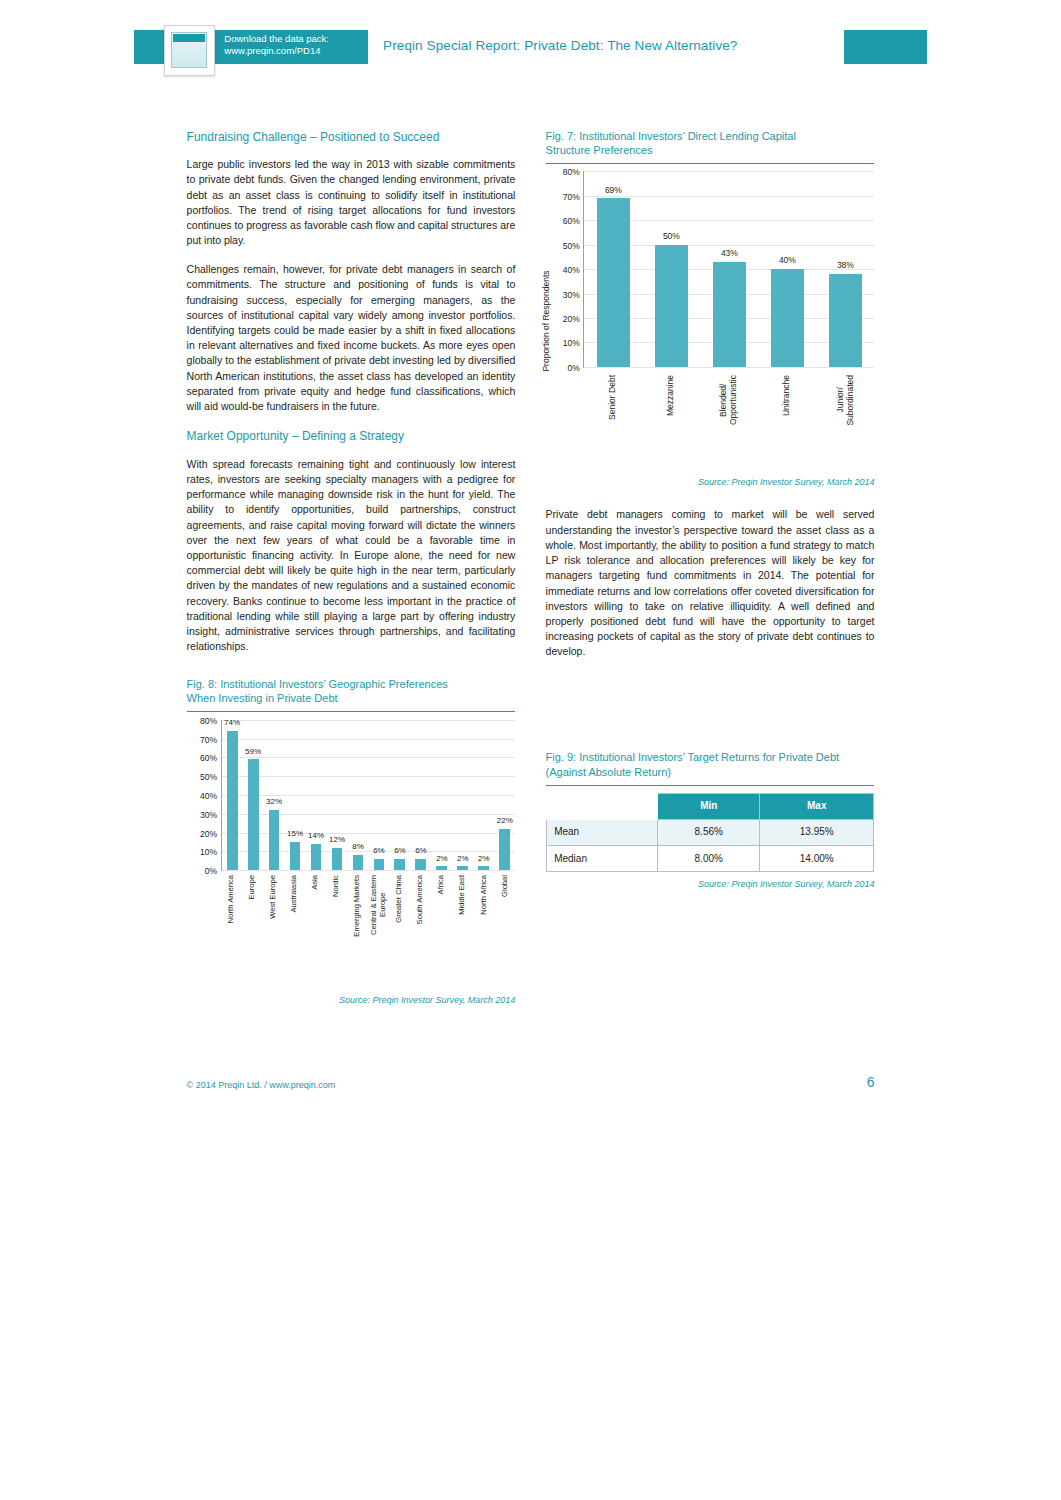Download the data pack:
www.preqin.com/PD14
Preqin Special Report: Private Debt: The New Alternative?
Fundraising Challenge – Positioned to Succeed
Large public investors led the way in 2013 with sizable commitments to private debt funds. Given the changed lending environment, private debt as an asset class is continuing to solidify itself in institutional portfolios. The trend of rising target allocations for fund investors continues to progress as favorable cash flow and capital structures are put into play.
Challenges remain, however, for private debt managers in search of commitments. The structure and positioning of funds is vital to fundraising success, especially for emerging managers, as the sources of institutional capital vary widely among investor portfolios. Identifying targets could be made easier by a shift in fixed allocations in relevant alternatives and fixed income buckets. As more eyes open globally to the establishment of private debt investing led by diversified North American institutions, the asset class has developed an identity separated from private equity and hedge fund classifications, which will aid would-be fundraisers in the future.
Market Opportunity – Defining a Strategy
With spread forecasts remaining tight and continuously low interest rates, investors are seeking specialty managers with a pedigree for performance while managing downside risk in the hunt for yield. The ability to identify opportunities, build partnerships, construct agreements, and raise capital moving forward will dictate the winners over the next few years of what could be a favorable time in opportunistic financing activity. In Europe alone, the need for new commercial debt will likely be quite high in the near term, particularly driven by the mandates of new regulations and a sustained economic recovery. Banks continue to become less important in the practice of traditional lending while still playing a large part by offering industry insight, administrative services through partnerships, and facilitating relationships.
Fig. 8: Institutional Investors’ Geographic Preferences
When Investing in Private Debt
80%
70%
60%
50%
40%
30%
20%
10%
0%
74%
59%
32%
15%
14%
12%
8%
6%
6%
6%
2%
2%
2%
22%
North America
Europe
West Europe
Australasia
Asia
Nordic
Emerging Markets
Central & Eastern
Europe
Greater China
South America
Africa
Middle East
North Africa
Global
Source: Preqin Investor Survey, March 2014
Fig. 7: Institutional Investors’ Direct Lending Capital
Structure Preferences
Proportion of Respondents
80%
70%
60%
50%
40%
30%
20%
10%
0%
69%
50%
43%
40%
38%
Senior Debt
Mezzanine
Blended/
Opportunistic
Unitranche
Junior/
Subordinated
Source: Preqin Investor Survey, March 2014
Private debt managers coming to market will be well served understanding the investor’s perspective toward the asset class as a whole. Most importantly, the ability to position a fund strategy to match LP risk tolerance and allocation preferences will likely be key for managers targeting fund commitments in 2014. The potential for immediate returns and low correlations offer coveted diversification for investors willing to take on relative illiquidity. A well defined and properly positioned debt fund will have the opportunity to target increasing pockets of capital as the story of private debt continues to develop.
Fig. 9: Institutional Investors’ Target Returns for Private Debt
(Against Absolute Return)
| | Min | Max |
| --- | --- | --- |
| Mean | 8.56% | 13.95% |
| Median | 8.00% | 14.00% |
Source: Preqin Investor Survey, March 2014
© 2014 Preqin Ltd. / www.preqin.com
6